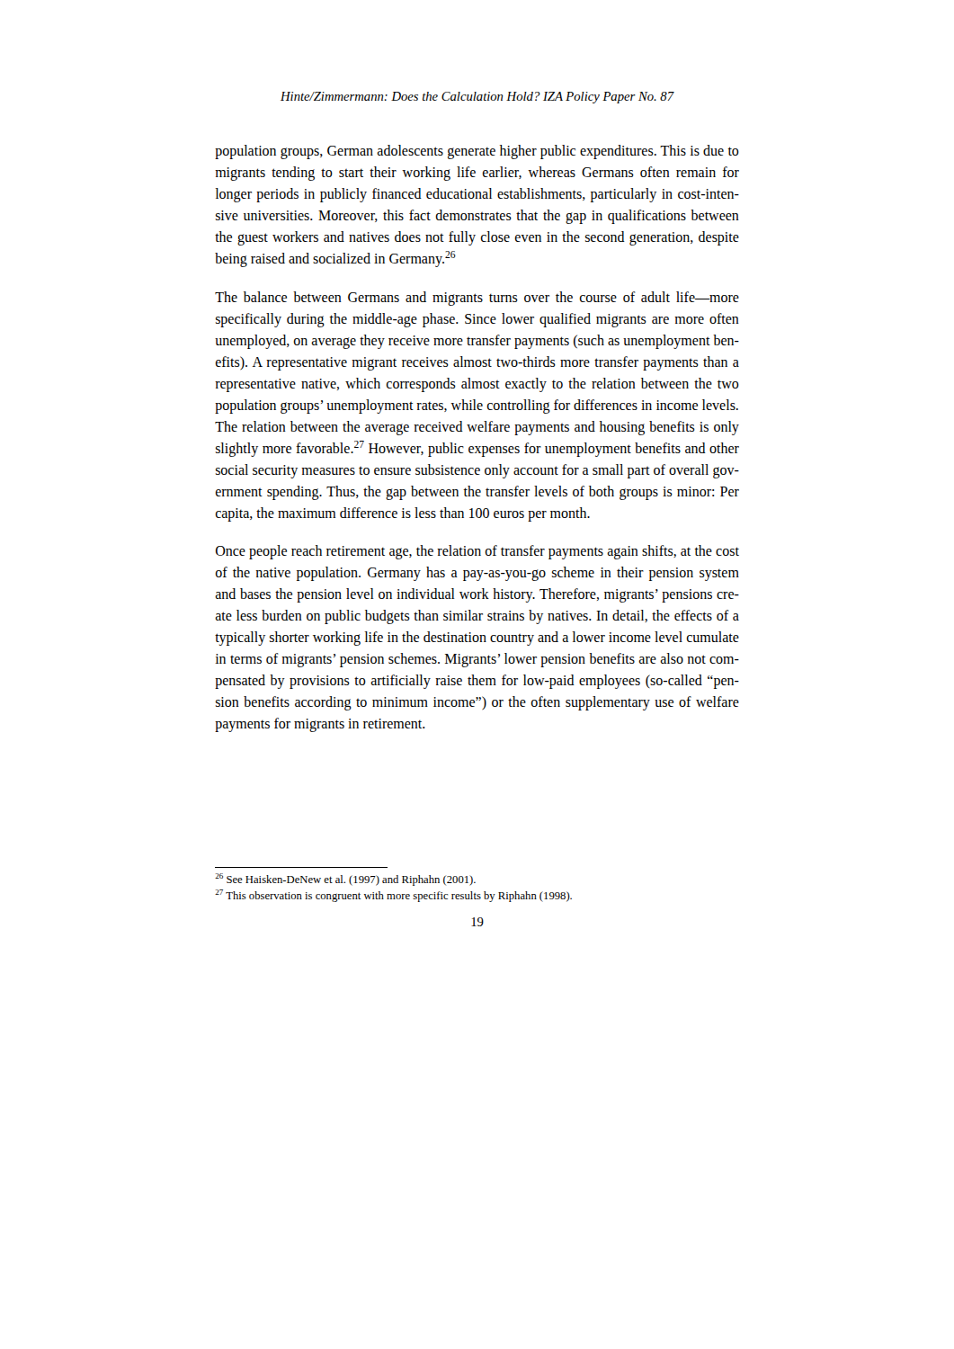Hinte/Zimmermann: Does the Calculation Hold? IZA Policy Paper No. 87
population groups, German adolescents generate higher public expenditures. This is due to migrants tending to start their working life earlier, whereas Germans often remain for longer periods in publicly financed educational establishments, particularly in cost-intensive universities. Moreover, this fact demonstrates that the gap in qualifications between the guest workers and natives does not fully close even in the second generation, despite being raised and socialized in Germany.26
The balance between Germans and migrants turns over the course of adult life—more specifically during the middle-age phase. Since lower qualified migrants are more often unemployed, on average they receive more transfer payments (such as unemployment benefits). A representative migrant receives almost two-thirds more transfer payments than a representative native, which corresponds almost exactly to the relation between the two population groups’ unemployment rates, while controlling for differences in income levels. The relation between the average received welfare payments and housing benefits is only slightly more favorable.27 However, public expenses for unemployment benefits and other social security measures to ensure subsistence only account for a small part of overall government spending. Thus, the gap between the transfer levels of both groups is minor: Per capita, the maximum difference is less than 100 euros per month.
Once people reach retirement age, the relation of transfer payments again shifts, at the cost of the native population. Germany has a pay-as-you-go scheme in their pension system and bases the pension level on individual work history. Therefore, migrants’ pensions create less burden on public budgets than similar strains by natives. In detail, the effects of a typically shorter working life in the destination country and a lower income level cumulate in terms of migrants’ pension schemes. Migrants’ lower pension benefits are also not compensated by provisions to artificially raise them for low-paid employees (so-called “pension benefits according to minimum income”) or the often supplementary use of welfare payments for migrants in retirement.
26 See Haisken-DeNew et al. (1997) and Riphahn (2001).
27 This observation is congruent with more specific results by Riphahn (1998).
19